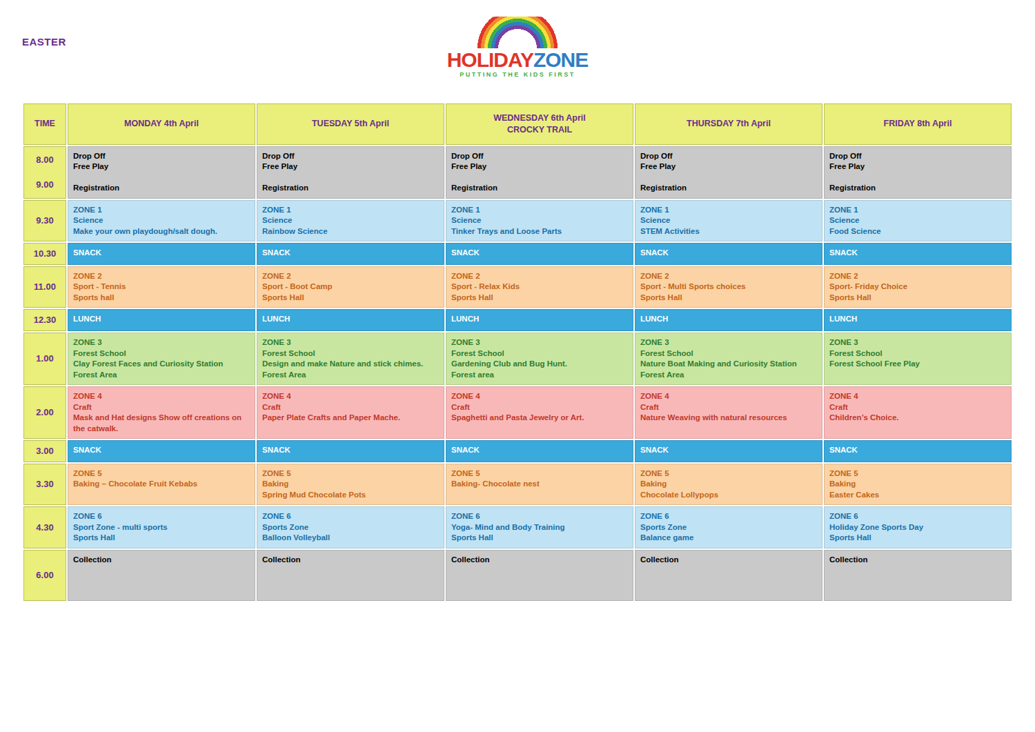EASTER
HOLIDAY ZONE
PUTTING THE KIDS FIRST
| TIME | MONDAY 4th April | TUESDAY 5th April | WEDNESDAY 6th April CROCKY TRAIL | THURSDAY 7th April | FRIDAY 8th April |
| --- | --- | --- | --- | --- | --- |
| 8.00 9.00 | Drop Off Free Play Registration | Drop Off Free Play Registration | Drop Off Free Play Registration | Drop Off Free Play Registration | Drop Off Free Play Registration |
| 9.30 | ZONE 1 Science Make your own playdough/salt dough. | ZONE 1 Science Rainbow Science | ZONE 1 Science Tinker Trays and Loose Parts | ZONE 1 Science STEM Activities | ZONE 1 Science Food Science |
| 10.30 | SNACK | SNACK | SNACK | SNACK | SNACK |
| 11.00 | ZONE 2 Sport - Tennis Sports hall | ZONE 2 Sport - Boot Camp Sports Hall | ZONE 2 Sport - Relax Kids Sports Hall | ZONE 2 Sport - Multi Sports choices Sports Hall | ZONE 2 Sport- Friday Choice Sports Hall |
| 12.30 | LUNCH | LUNCH | LUNCH | LUNCH | LUNCH |
| 1.00 | ZONE 3 Forest School Clay Forest Faces and Curiosity Station Forest Area | ZONE 3 Forest School Design and make Nature and stick chimes. Forest Area | ZONE 3 Forest School Gardening Club and Bug Hunt. Forest area | ZONE 3 Forest School Nature Boat Making and Curiosity Station Forest Area | ZONE 3 Forest School Forest School Free Play |
| 2.00 | ZONE 4 Craft Mask and Hat designs Show off creations on the catwalk. | ZONE 4 Craft Paper Plate Crafts and Paper Mache. | ZONE 4 Craft Spaghetti and Pasta Jewelry or Art. | ZONE 4 Craft Nature Weaving with natural resources | ZONE 4 Craft Children’s Choice. |
| 3.00 | SNACK | SNACK | SNACK | SNACK | SNACK |
| 3.30 | ZONE 5 Baking – Chocolate Fruit Kebabs | ZONE 5 Baking Spring Mud Chocolate Pots | ZONE 5 Baking- Chocolate nest | ZONE 5 Baking Chocolate Lollypops | ZONE 5 Baking Easter Cakes |
| 4.30 | ZONE 6 Sport Zone - multi sports Sports Hall | ZONE 6 Sports Zone Balloon Volleyball | ZONE 6 Yoga- Mind and Body Training Sports Hall | ZONE 6 Sports Zone Balance game | ZONE 6 Holiday Zone Sports Day Sports Hall |
| 6.00 | Collection | Collection | Collection | Collection | Collection |